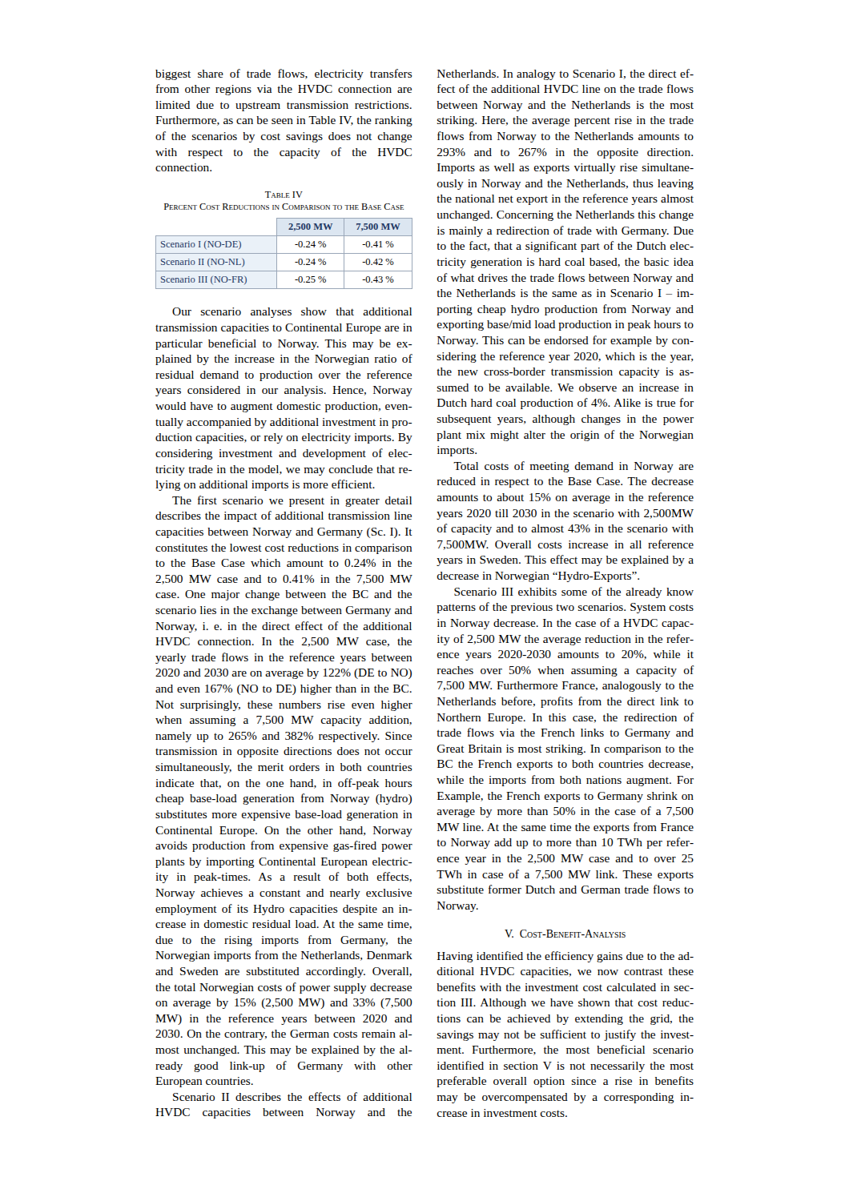biggest share of trade flows, electricity transfers from other regions via the HVDC connection are limited due to upstream transmission restrictions. Furthermore, as can be seen in Table IV, the ranking of the scenarios by cost savings does not change with respect to the capacity of the HVDC connection.
Table IV
Percent Cost Reductions in Comparison to the Base Case
| | 2,500 MW | 7,500 MW |
| --- | --- | --- |
| Scenario I (NO-DE) | -0.24 % | -0.41 % |
| Scenario II (NO-NL) | -0.24 % | -0.42 % |
| Scenario III (NO-FR) | -0.25 % | -0.43 % |
Our scenario analyses show that additional transmission capacities to Continental Europe are in particular beneficial to Norway. This may be explained by the increase in the Norwegian ratio of residual demand to production over the reference years considered in our analysis. Hence, Norway would have to augment domestic production, eventually accompanied by additional investment in production capacities, or rely on electricity imports. By considering investment and development of electricity trade in the model, we may conclude that relying on additional imports is more efficient.
The first scenario we present in greater detail describes the impact of additional transmission line capacities between Norway and Germany (Sc. I). It constitutes the lowest cost reductions in comparison to the Base Case which amount to 0.24% in the 2,500 MW case and to 0.41% in the 7,500 MW case. One major change between the BC and the scenario lies in the exchange between Germany and Norway, i. e. in the direct effect of the additional HVDC connection. In the 2,500 MW case, the yearly trade flows in the reference years between 2020 and 2030 are on average by 122% (DE to NO) and even 167% (NO to DE) higher than in the BC. Not surprisingly, these numbers rise even higher when assuming a 7,500 MW capacity addition, namely up to 265% and 382% respectively. Since transmission in opposite directions does not occur simultaneously, the merit orders in both countries indicate that, on the one hand, in off-peak hours cheap base-load generation from Norway (hydro) substitutes more expensive base-load generation in Continental Europe. On the other hand, Norway avoids production from expensive gas-fired power plants by importing Continental European electricity in peak-times. As a result of both effects, Norway achieves a constant and nearly exclusive employment of its Hydro capacities despite an increase in domestic residual load. At the same time, due to the rising imports from Germany, the Norwegian imports from the Netherlands, Denmark and Sweden are substituted accordingly. Overall, the total Norwegian costs of power supply decrease on average by 15% (2,500 MW) and 33% (7,500 MW) in the reference years between 2020 and 2030. On the contrary, the German costs remain almost unchanged. This may be explained by the already good link-up of Germany with other European countries.
Scenario II describes the effects of additional HVDC capacities between Norway and the Netherlands. In analogy to Scenario I, the direct effect of the additional HVDC line on the trade flows between Norway and the Netherlands is the most striking. Here, the average percent rise in the trade flows from Norway to the Netherlands amounts to 293% and to 267% in the opposite direction. Imports as well as exports virtually rise simultaneously in Norway and the Netherlands, thus leaving the national net export in the reference years almost unchanged. Concerning the Netherlands this change is mainly a redirection of trade with Germany. Due to the fact, that a significant part of the Dutch electricity generation is hard coal based, the basic idea of what drives the trade flows between Norway and the Netherlands is the same as in Scenario I – importing cheap hydro production from Norway and exporting base/mid load production in peak hours to Norway. This can be endorsed for example by considering the reference year 2020, which is the year, the new cross-border transmission capacity is assumed to be available. We observe an increase in Dutch hard coal production of 4%. Alike is true for subsequent years, although changes in the power plant mix might alter the origin of the Norwegian imports.
Total costs of meeting demand in Norway are reduced in respect to the Base Case. The decrease amounts to about 15% on average in the reference years 2020 till 2030 in the scenario with 2,500MW of capacity and to almost 43% in the scenario with 7,500MW. Overall costs increase in all reference years in Sweden. This effect may be explained by a decrease in Norwegian “Hydro-Exports”.
Scenario III exhibits some of the already know patterns of the previous two scenarios. System costs in Norway decrease. In the case of a HVDC capacity of 2,500 MW the average reduction in the reference years 2020-2030 amounts to 20%, while it reaches over 50% when assuming a capacity of 7,500 MW. Furthermore France, analogously to the Netherlands before, profits from the direct link to Northern Europe. In this case, the redirection of trade flows via the French links to Germany and Great Britain is most striking. In comparison to the BC the French exports to both countries decrease, while the imports from both nations augment. For Example, the French exports to Germany shrink on average by more than 50% in the case of a 7,500 MW line. At the same time the exports from France to Norway add up to more than 10 TWh per reference year in the 2,500 MW case and to over 25 TWh in case of a 7,500 MW link. These exports substitute former Dutch and German trade flows to Norway.
V. Cost-Benefit-Analysis
Having identified the efficiency gains due to the additional HVDC capacities, we now contrast these benefits with the investment cost calculated in section III. Although we have shown that cost reductions can be achieved by extending the grid, the savings may not be sufficient to justify the investment. Furthermore, the most beneficial scenario identified in section V is not necessarily the most preferable overall option since a rise in benefits may be overcompensated by a corresponding increase in investment costs.